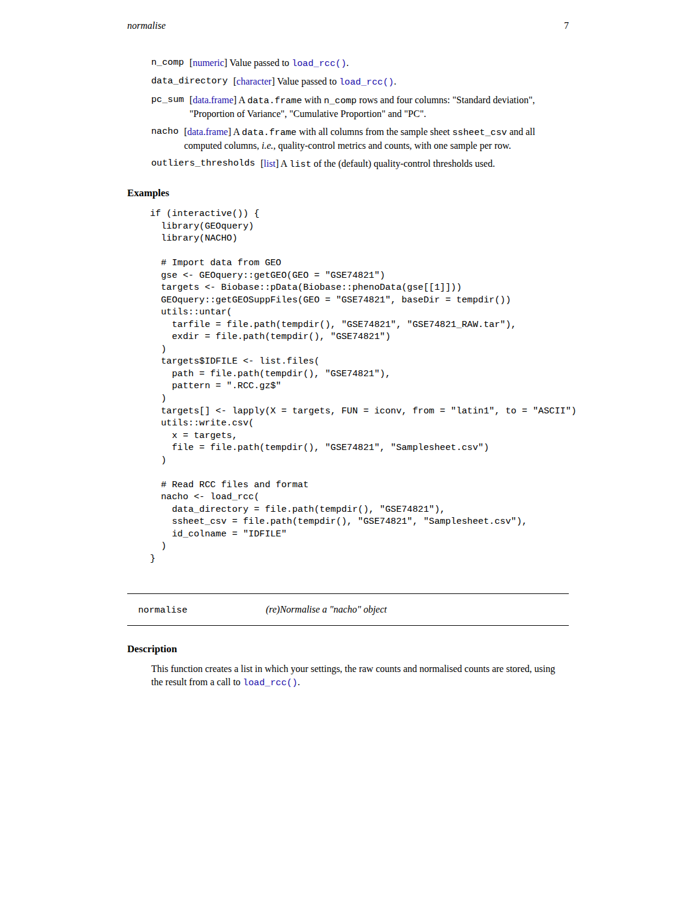normalise 7
n_comp
[numeric] Value passed to load_rcc().
data_directory
[character] Value passed to load_rcc().
pc_sum
[data.frame] A data.frame with n_comp rows and four columns: "Standard deviation", "Proportion of Variance", "Cumulative Proportion" and "PC".
nacho
[data.frame] A data.frame with all columns from the sample sheet ssheet_csv and all computed columns, i.e., quality-control metrics and counts, with one sample per row.
outliers_thresholds
[list] A list of the (default) quality-control thresholds used.
Examples
if (interactive()) {
  library(GEOquery)
  library(NACHO)

  # Import data from GEO
  gse <- GEOquery::getGEO(GEO = "GSE74821")
  targets <- Biobase::pData(Biobase::phenoData(gse[[1]]))
  GEOquery::getGEOSuppFiles(GEO = "GSE74821", baseDir = tempdir())
  utils::untar(
    tarfile = file.path(tempdir(), "GSE74821", "GSE74821_RAW.tar"),
    exdir = file.path(tempdir(), "GSE74821")
  )
  targets$IDFILE <- list.files(
    path = file.path(tempdir(), "GSE74821"),
    pattern = ".RCC.gz$"
  )
  targets[] <- lapply(X = targets, FUN = iconv, from = "latin1", to = "ASCII")
  utils::write.csv(
    x = targets,
    file = file.path(tempdir(), "GSE74821", "Samplesheet.csv")
  )

  # Read RCC files and format
  nacho <- load_rcc(
    data_directory = file.path(tempdir(), "GSE74821"),
    ssheet_csv = file.path(tempdir(), "GSE74821", "Samplesheet.csv"),
    id_colname = "IDFILE"
  )
}
normalise (re)Normalise a "nacho" object
Description
This function creates a list in which your settings, the raw counts and normalised counts are stored, using the result from a call to load_rcc().